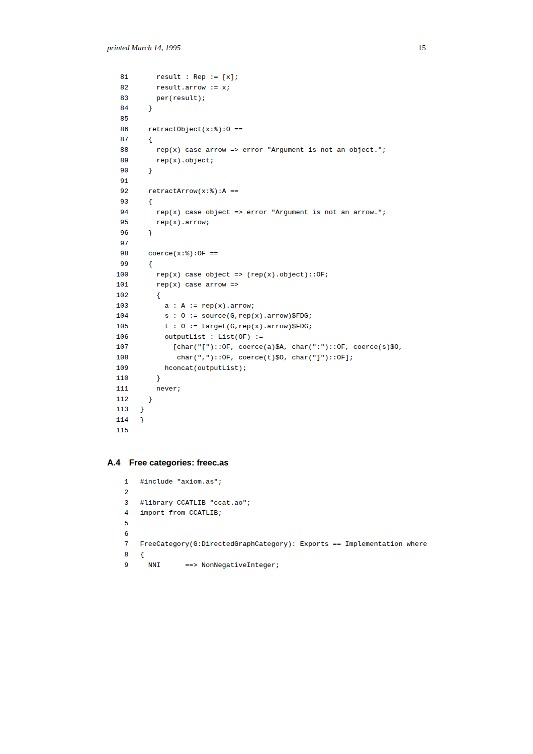printed March 14, 1995 15
81     result : Rep := [x];
82     result.arrow := x;
83     per(result);
84   }
85
86   retractObject(x:%):O ==
87   {
88     rep(x) case arrow => error "Argument is not an object.";
89     rep(x).object;
90   }
91
92   retractArrow(x:%):A ==
93   {
94     rep(x) case object => error "Argument is not an arrow.";
95     rep(x).arrow;
96   }
97
98   coerce(x:%):OF ==
99   {
100     rep(x) case object => (rep(x).object)::OF;
101     rep(x) case arrow =>
102     {
103       a : A := rep(x).arrow;
104       s : O := source(G,rep(x).arrow)$FDG;
105       t : O := target(G,rep(x).arrow)$FDG;
106       outputList : List(OF) :=
107         [char("[")::OF, coerce(a)$A, char(":")::OF, coerce(s)$O,
108          char(",")::OF, coerce(t)$O, char("]")::OF];
109       hconcat(outputList);
110     }
111     never;
112   }
113 }
114 }
115
A.4 Free categories: freec.as
1 #include "axiom.as";
2
3 #library CCATLIB "ccat.ao";
4 import from CCATLIB;
5
6
7 FreeCategory(G:DirectedGraphCategory): Exports == Implementation where
8 {
9   NNI      ==> NonNegativeInteger;